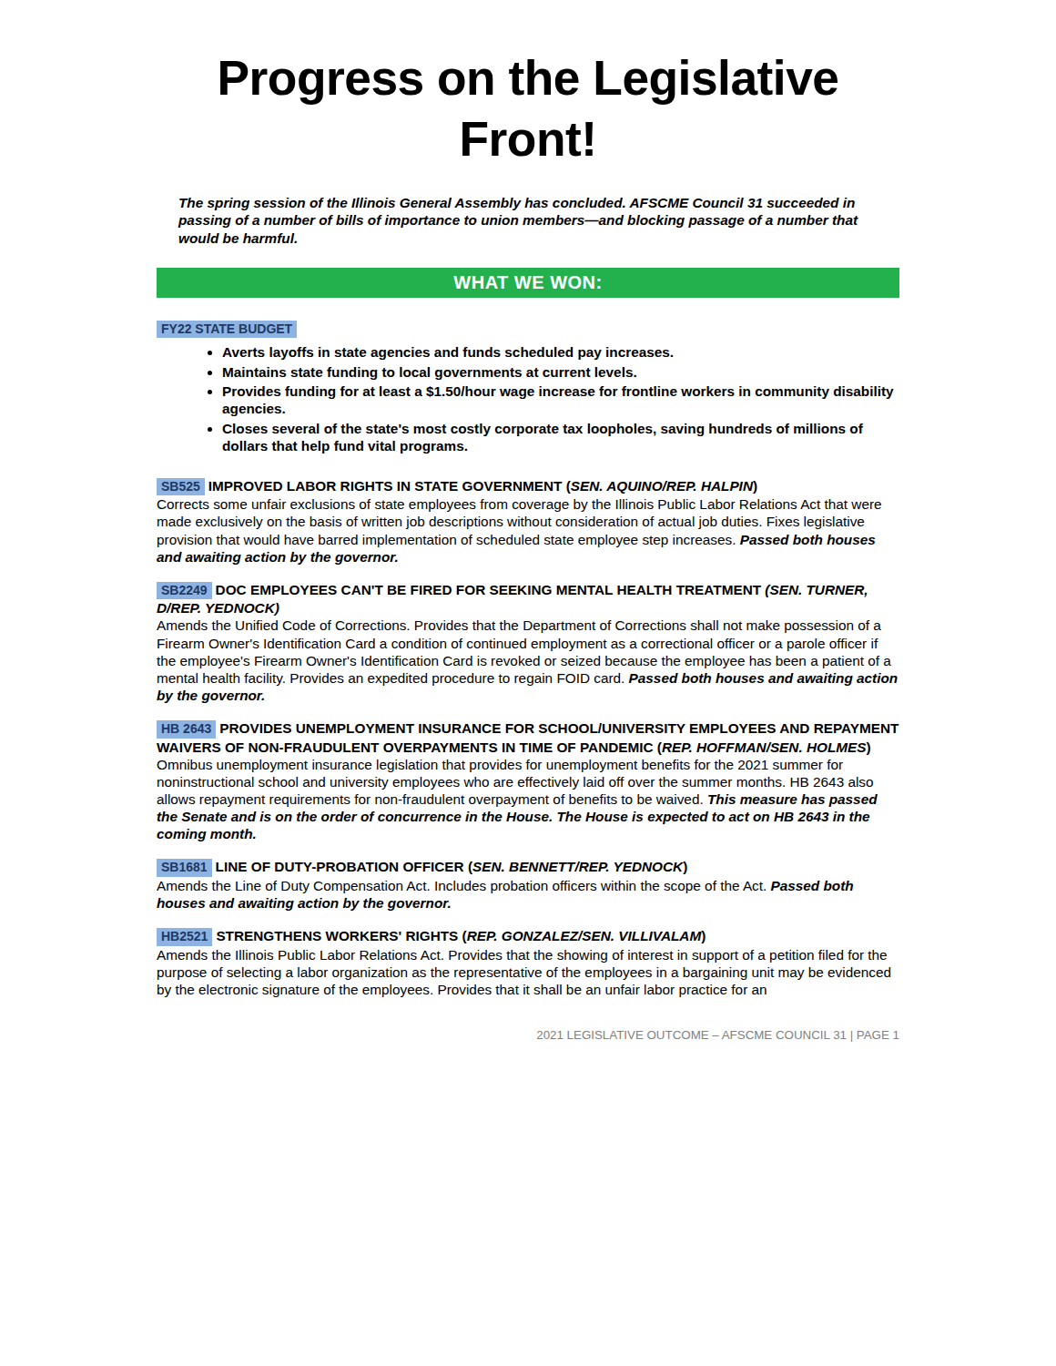Progress on the Legislative Front!
The spring session of the Illinois General Assembly has concluded. AFSCME Council 31 succeeded in passing of a number of bills of importance to union members—and blocking passage of a number that would be harmful.
WHAT WE WON:
FY22 STATE BUDGET
Averts layoffs in state agencies and funds scheduled pay increases.
Maintains state funding to local governments at current levels.
Provides funding for at least a $1.50/hour wage increase for frontline workers in community disability agencies.
Closes several of the state's most costly corporate tax loopholes, saving hundreds of millions of dollars that help fund vital programs.
SB525 IMPROVED LABOR RIGHTS IN STATE GOVERNMENT (SEN. AQUINO/REP. HALPIN)
Corrects some unfair exclusions of state employees from coverage by the Illinois Public Labor Relations Act that were made exclusively on the basis of written job descriptions without consideration of actual job duties. Fixes legislative provision that would have barred implementation of scheduled state employee step increases. Passed both houses and awaiting action by the governor.
SB2249 DOC EMPLOYEES CAN'T BE FIRED FOR SEEKING MENTAL HEALTH TREATMENT (SEN. TURNER, D/REP. YEDNOCK)
Amends the Unified Code of Corrections. Provides that the Department of Corrections shall not make possession of a Firearm Owner's Identification Card a condition of continued employment as a correctional officer or a parole officer if the employee's Firearm Owner's Identification Card is revoked or seized because the employee has been a patient of a mental health facility. Provides an expedited procedure to regain FOID card. Passed both houses and awaiting action by the governor.
HB 2643 PROVIDES UNEMPLOYMENT INSURANCE FOR SCHOOL/UNIVERSITY EMPLOYEES AND REPAYMENT WAIVERS OF NON-FRAUDULENT OVERPAYMENTS IN TIME OF PANDEMIC (REP. HOFFMAN/SEN. HOLMES)
Omnibus unemployment insurance legislation that provides for unemployment benefits for the 2021 summer for noninstructional school and university employees who are effectively laid off over the summer months. HB 2643 also allows repayment requirements for non-fraudulent overpayment of benefits to be waived. This measure has passed the Senate and is on the order of concurrence in the House. The House is expected to act on HB 2643 in the coming month.
SB1681 LINE OF DUTY-PROBATION OFFICER (SEN. BENNETT/REP. YEDNOCK)
Amends the Line of Duty Compensation Act. Includes probation officers within the scope of the Act. Passed both houses and awaiting action by the governor.
HB2521 STRENGTHENS WORKERS' RIGHTS (REP. GONZALEZ/SEN. VILLIVALAM)
Amends the Illinois Public Labor Relations Act. Provides that the showing of interest in support of a petition filed for the purpose of selecting a labor organization as the representative of the employees in a bargaining unit may be evidenced by the electronic signature of the employees. Provides that it shall be an unfair labor practice for an
2021 LEGISLATIVE OUTCOME – AFSCME COUNCIL 31 | PAGE 1